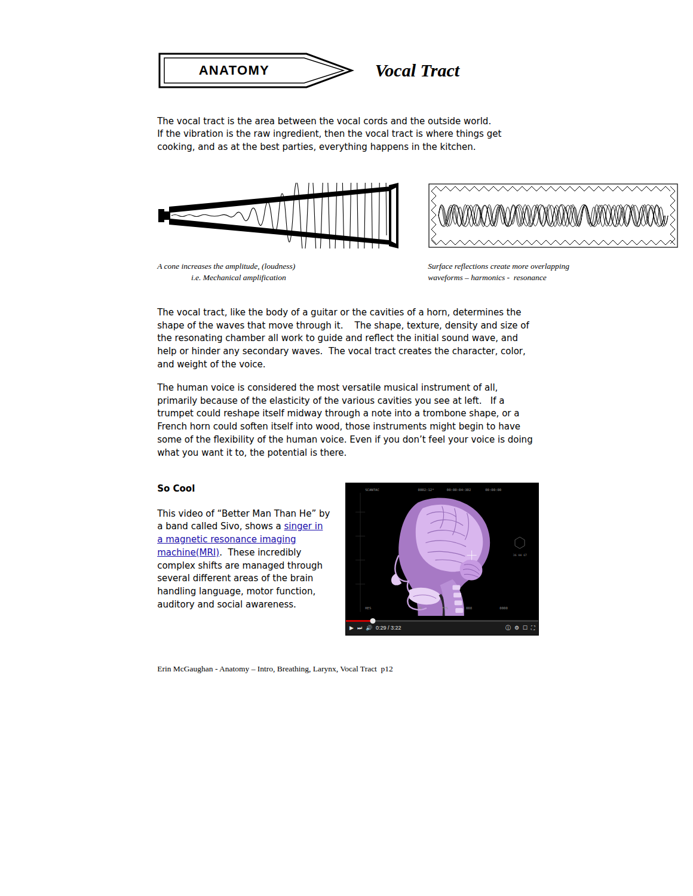ANATOMY
Vocal Tract
The vocal tract is the area between the vocal cords and the outside world.
If the vibration is the raw ingredient, then the vocal tract is where things get cooking, and as at the best parties, everything happens in the kitchen.
A cone increases the amplitude, (loudness) i.e. Mechanical amplification
Surface reflections create more overlapping
waveforms – harmonics - resonance
The vocal tract, like the body of a guitar or the cavities of a horn, determines the shape of the waves that move through it. The shape, texture, density and size of the resonating chamber all work to guide and reflect the initial sound wave, and help or hinder any secondary waves. The vocal tract creates the character, color, and weight of the voice.
The human voice is considered the most versatile musical instrument of all, primarily because of the elasticity of the various cavities you see at left. If a trumpet could reshape itself midway through a note into a trombone shape, or a French horn could soften itself into wood, those instruments might begin to have some of the flexibility of the human voice. Even if you don’t feel your voice is doing what you want it to, the potential is there.
So Cool
This video of “Better Man Than He” by a band called Sivo, shows a singer in a magnetic resonance imaging machine(MRI). These incredibly complex shifts are managed through several different areas of the brain handling language, motor function, auditory and social awareness.
0002:12* 00:00:04:302 00:00:00 SCANTAC 36 04 67 RES FR FPS 008 0000
▶ ⏭ 🔊 0:29 / 3:22 ⓘ ⚙ ☐ ⛶
Erin McGaughan - Anatomy – Intro, Breathing, Larynx, Vocal Tract p12